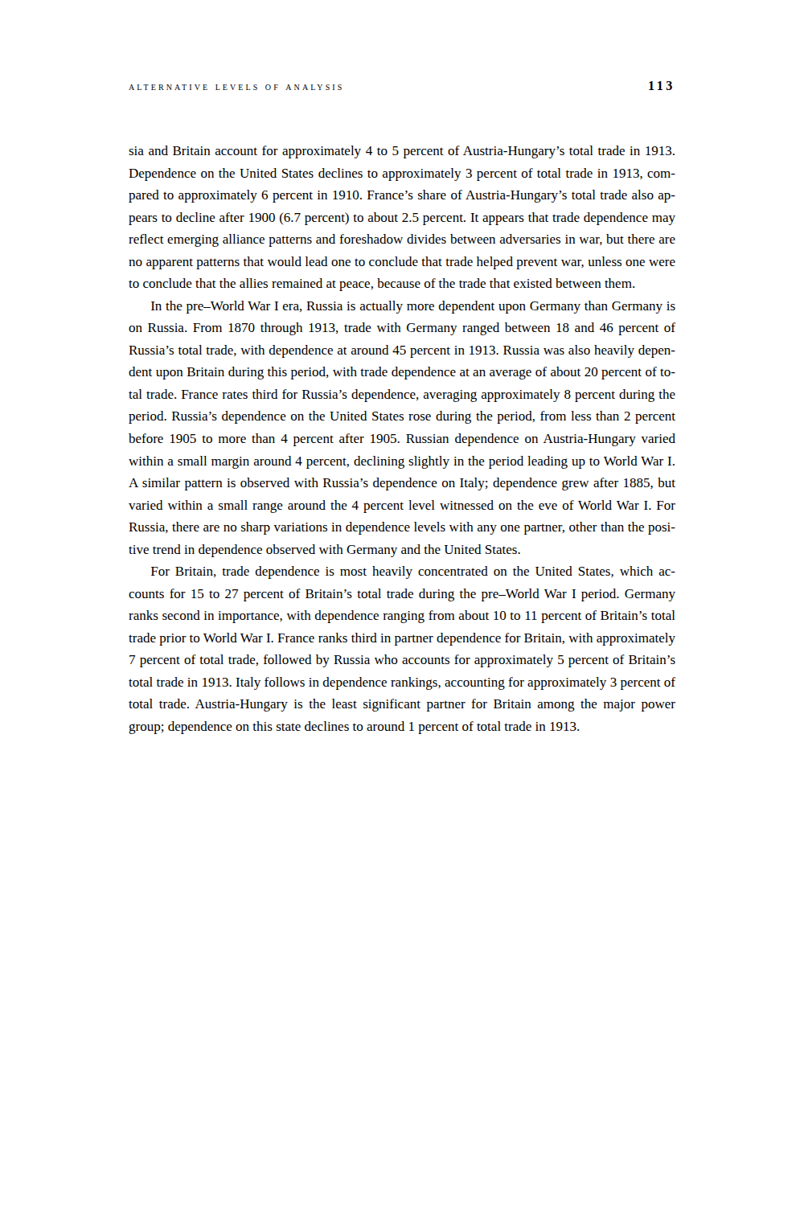Alternative Levels of Analysis 113
sia and Britain account for approximately 4 to 5 percent of Austria-Hungary’s total trade in 1913. Dependence on the United States declines to approximately 3 percent of total trade in 1913, compared to approximately 6 percent in 1910. France’s share of Austria-Hungary’s total trade also appears to decline after 1900 (6.7 percent) to about 2.5 percent. It appears that trade dependence may reflect emerging alliance patterns and foreshadow divides between adversaries in war, but there are no apparent patterns that would lead one to conclude that trade helped prevent war, unless one were to conclude that the allies remained at peace, because of the trade that existed between them.
In the pre–World War I era, Russia is actually more dependent upon Germany than Germany is on Russia. From 1870 through 1913, trade with Germany ranged between 18 and 46 percent of Russia’s total trade, with dependence at around 45 percent in 1913. Russia was also heavily dependent upon Britain during this period, with trade dependence at an average of about 20 percent of total trade. France rates third for Russia’s dependence, averaging approximately 8 percent during the period. Russia’s dependence on the United States rose during the period, from less than 2 percent before 1905 to more than 4 percent after 1905. Russian dependence on Austria-Hungary varied within a small margin around 4 percent, declining slightly in the period leading up to World War I. A similar pattern is observed with Russia’s dependence on Italy; dependence grew after 1885, but varied within a small range around the 4 percent level witnessed on the eve of World War I. For Russia, there are no sharp variations in dependence levels with any one partner, other than the positive trend in dependence observed with Germany and the United States.
For Britain, trade dependence is most heavily concentrated on the United States, which accounts for 15 to 27 percent of Britain’s total trade during the pre–World War I period. Germany ranks second in importance, with dependence ranging from about 10 to 11 percent of Britain’s total trade prior to World War I. France ranks third in partner dependence for Britain, with approximately 7 percent of total trade, followed by Russia who accounts for approximately 5 percent of Britain’s total trade in 1913. Italy follows in dependence rankings, accounting for approximately 3 percent of total trade. Austria-Hungary is the least significant partner for Britain among the major power group; dependence on this state declines to around 1 percent of total trade in 1913.